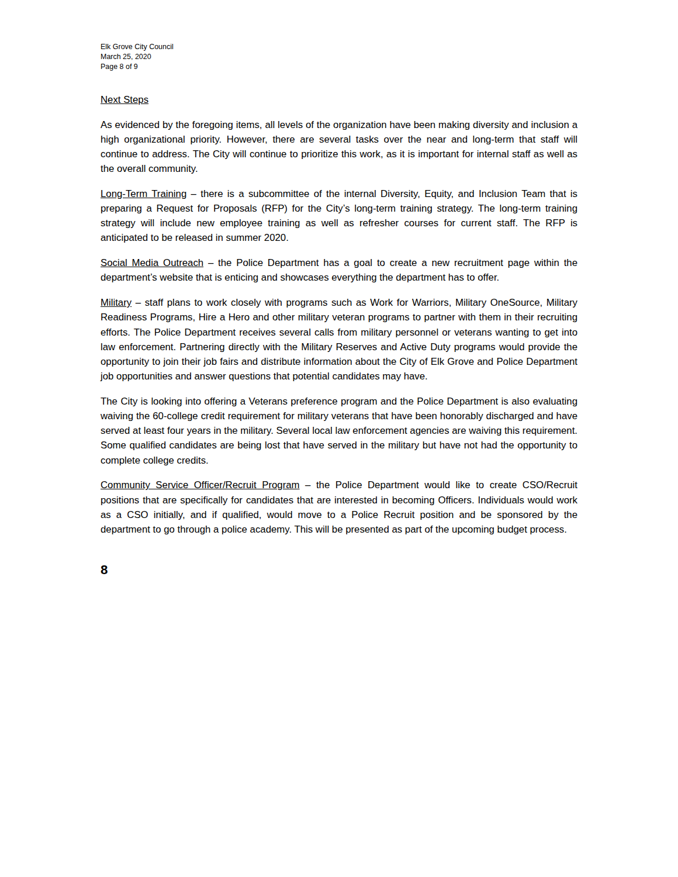Elk Grove City Council
March 25, 2020
Page 8 of 9
Next Steps
As evidenced by the foregoing items, all levels of the organization have been making diversity and inclusion a high organizational priority. However, there are several tasks over the near and long-term that staff will continue to address. The City will continue to prioritize this work, as it is important for internal staff as well as the overall community.
Long-Term Training – there is a subcommittee of the internal Diversity, Equity, and Inclusion Team that is preparing a Request for Proposals (RFP) for the City’s long-term training strategy. The long-term training strategy will include new employee training as well as refresher courses for current staff. The RFP is anticipated to be released in summer 2020.
Social Media Outreach – the Police Department has a goal to create a new recruitment page within the department’s website that is enticing and showcases everything the department has to offer.
Military – staff plans to work closely with programs such as Work for Warriors, Military OneSource, Military Readiness Programs, Hire a Hero and other military veteran programs to partner with them in their recruiting efforts. The Police Department receives several calls from military personnel or veterans wanting to get into law enforcement. Partnering directly with the Military Reserves and Active Duty programs would provide the opportunity to join their job fairs and distribute information about the City of Elk Grove and Police Department job opportunities and answer questions that potential candidates may have.
The City is looking into offering a Veterans preference program and the Police Department is also evaluating waiving the 60-college credit requirement for military veterans that have been honorably discharged and have served at least four years in the military. Several local law enforcement agencies are waiving this requirement. Some qualified candidates are being lost that have served in the military but have not had the opportunity to complete college credits.
Community Service Officer/Recruit Program – the Police Department would like to create CSO/Recruit positions that are specifically for candidates that are interested in becoming Officers. Individuals would work as a CSO initially, and if qualified, would move to a Police Recruit position and be sponsored by the department to go through a police academy. This will be presented as part of the upcoming budget process.
8